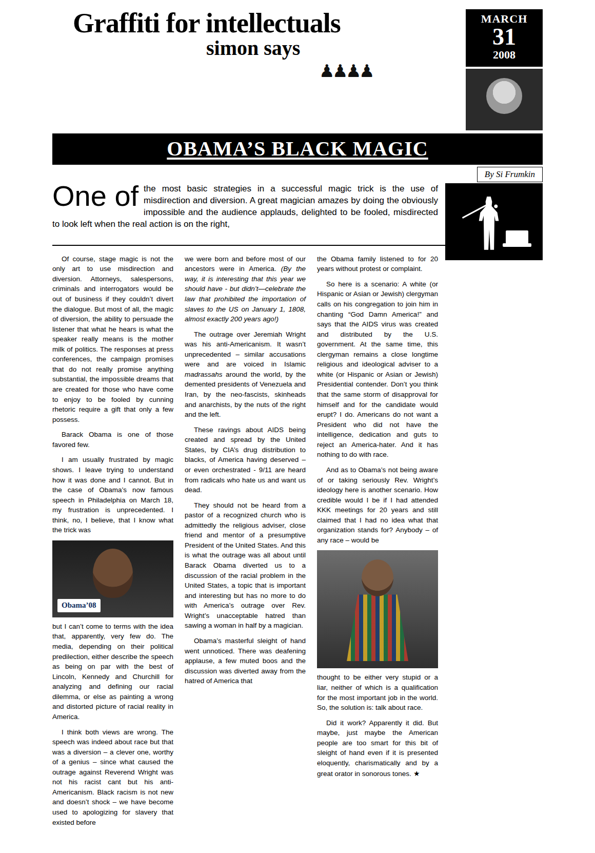Graffiti for intellectuals
simon says
♟♟♟♟
MARCH
31
2008
OBAMA’S BLACK MAGIC
By Si Frumkin
One of the most basic strategies in a successful magic trick is the use of misdirection and diversion. A great magician amazes by doing the obviously impossible and the audience applauds, delighted to be fooled, misdirected to look left when the real action is on the right,
Of course, stage magic is not the only art to use misdirection and diversion. Attorneys, salespersons, criminals and interrogators would be out of business if they couldn’t divert the dialogue. But most of all, the magic of diversion, the ability to persuade the listener that what he hears is what the speaker really means is the mother milk of politics. The responses at press conferences, the campaign promises that do not really promise anything substantial, the impossible dreams that are created for those who have come to enjoy to be fooled by cunning rhetoric require a gift that only a few possess.
Barack Obama is one of those favored few.
I am usually frustrated by magic shows. I leave trying to understand how it was done and I cannot. But in the case of Obama’s now famous speech in Philadelphia on March 18, my frustration is unprecedented. I think, no, I believe, that I know what the trick was
Obama’08
but I can’t come to terms with the idea that, apparently, very few do. The media, depending on their political predilection, either describe the speech as being on par with the best of Lincoln, Kennedy and Churchill for analyzing and defining our racial dilemma, or else as painting a wrong and distorted picture of racial reality in America.
I think both views are wrong. The speech was indeed about race but that was a diversion – a clever one, worthy of a genius – since what caused the outrage against Reverend Wright was not his racist cant but his anti-Americanism. Black racism is not new and doesn’t shock – we have become used to apologizing for slavery that existed before
we were born and before most of our ancestors were in America. (By the way, it is interesting that this year we should have - but didn’t—celebrate the law that prohibited the importation of slaves to the US on January 1, 1808, almost exactly 200 years ago!)
The outrage over Jeremiah Wright was his anti-Americanism. It wasn’t unprecedented – similar accusations were and are voiced in Islamic madrassahs around the world, by the demented presidents of Venezuela and Iran, by the neo-fascists, skinheads and anarchists, by the nuts of the right and the left.
These ravings about AIDS being created and spread by the United States, by CIA’s drug distribution to blacks, of America having deserved – or even orchestrated - 9/11 are heard from radicals who hate us and want us dead.
They should not be heard from a pastor of a recognized church who is admittedly the religious adviser, close friend and mentor of a presumptive President of the United States. And this is what the outrage was all about until Barack Obama diverted us to a discussion of the racial problem in the United States, a topic that is important and interesting but has no more to do with America’s outrage over Rev. Wright’s unacceptable hatred than sawing a woman in half by a magician.
Obama’s masterful sleight of hand went unnoticed. There was deafening applause, a few muted boos and the discussion was diverted away from the hatred of America that
the Obama family listened to for 20 years without protest or complaint.
So here is a scenario: A white (or Hispanic or Asian or Jewish) clergyman calls on his congregation to join him in chanting “God Damn America!” and says that the AIDS virus was created and distributed by the U.S. government. At the same time, this clergyman remains a close longtime religious and ideological adviser to a white (or Hispanic or Asian or Jewish) Presidential contender. Don’t you think that the same storm of disapproval for himself and for the candidate would erupt? I do. Americans do not want a President who did not have the intelligence, dedication and guts to reject an America-hater. And it has nothing to do with race.
And as to Obama’s not being aware of or taking seriously Rev. Wright’s ideology here is another scenario. How credible would I be if I had attended KKK meetings for 20 years and still claimed that I had no idea what that organization stands for? Anybody – of any race – would be
thought to be either very stupid or a liar, neither of which is a qualification for the most important job in the world. So, the solution is: talk about race.
Did it work? Apparently it did. But maybe, just maybe the American people are too smart for this bit of sleight of hand even if it is presented eloquently, charismatically and by a great orator in sonorous tones. ★